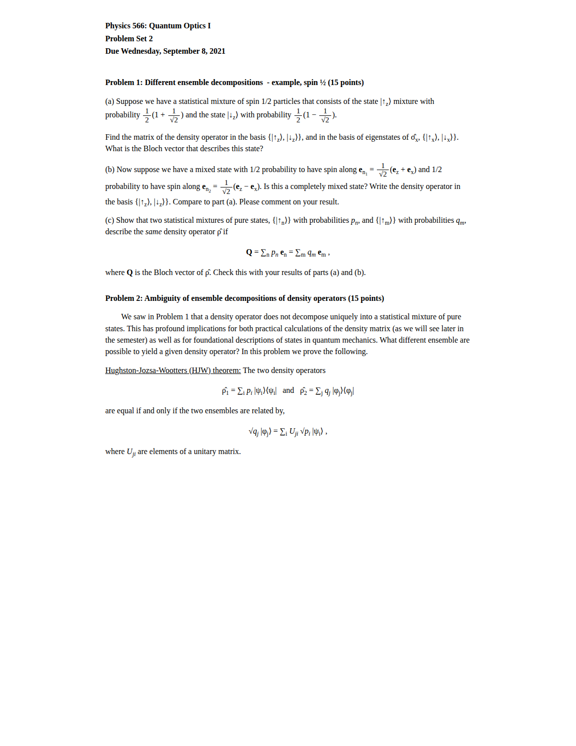Physics 566: Quantum Optics I
Problem Set 2
Due Wednesday, September 8, 2021
Problem 1: Different ensemble decompositions - example, spin ½ (15 points)
(a) Suppose we have a statistical mixture of spin 1/2 particles that consists of the state |↑z⟩ mixture with probability 12(1 + 1√2) and the state |↓z⟩ with probability 12(1 − 1√2).
Find the matrix of the density operator in the basis {|↑z⟩, |↓z⟩}, and in the basis of eigenstates of σ̂x, {|↑x⟩, |↓x⟩}. What is the Bloch vector that describes this state?
(b) Now suppose we have a mixed state with 1/2 probability to have spin along en1 = 1√2(ez + ex) and 1/2 probability to have spin along en2 = 1√2(ez − ex). Is this a completely mixed state? Write the density operator in the basis {|↑z⟩, |↓z⟩}. Compare to part (a). Please comment on your result.
(c) Show that two statistical mixtures of pure states, {|↑n⟩} with probabilities pn, and {|↑m⟩} with probabilities qm, describe the same density operator ρ̂ if
Q = ∑n pn en = ∑m qm em ,
where Q is the Bloch vector of ρ̂. Check this with your results of parts (a) and (b).
Problem 2: Ambiguity of ensemble decompositions of density operators (15 points)
We saw in Problem 1 that a density operator does not decompose uniquely into a statistical mixture of pure states. This has profound implications for both practical calculations of the density matrix (as we will see later in the semester) as well as for foundational descriptions of states in quantum mechanics. What different ensemble are possible to yield a given density operator? In this problem we prove the following.
Hughston-Jozsa-Wootters (HJW) theorem: The two density operators
ρ̂1 = ∑i pi |ψi⟩⟨ψi| and ρ̂2 = ∑j qj |φj⟩⟨φj|
are equal if and only if the two ensembles are related by,
√qj |φj⟩ = ∑i Uji √pi |ψi⟩ ,
where Uji are elements of a unitary matrix.